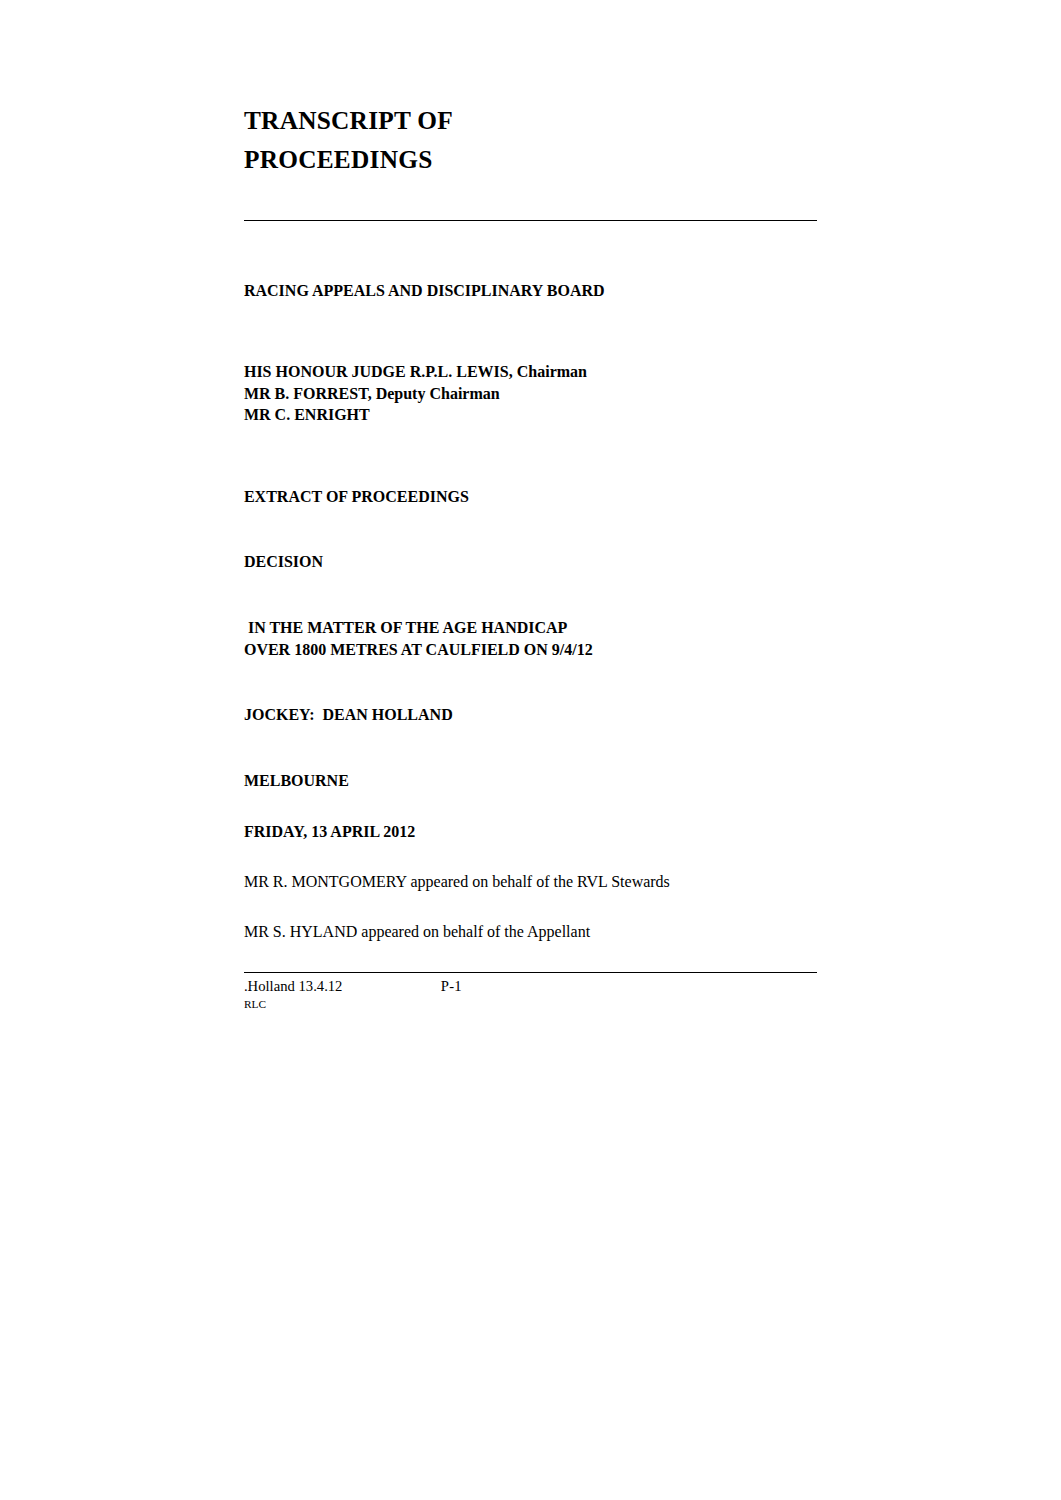TRANSCRIPT OF
PROCEEDINGS
RACING APPEALS AND DISCIPLINARY BOARD
HIS HONOUR JUDGE R.P.L. LEWIS, Chairman
MR B. FORREST, Deputy Chairman
MR C. ENRIGHT
EXTRACT OF PROCEEDINGS
DECISION
IN THE MATTER OF THE AGE HANDICAP
OVER 1800 METRES AT CAULFIELD ON 9/4/12
JOCKEY: DEAN HOLLAND
MELBOURNE
FRIDAY, 13 APRIL 2012
MR R. MONTGOMERY appeared on behalf of the RVL Stewards
MR S. HYLAND appeared on behalf of the Appellant
.Holland 13.4.12 P-1
RLC